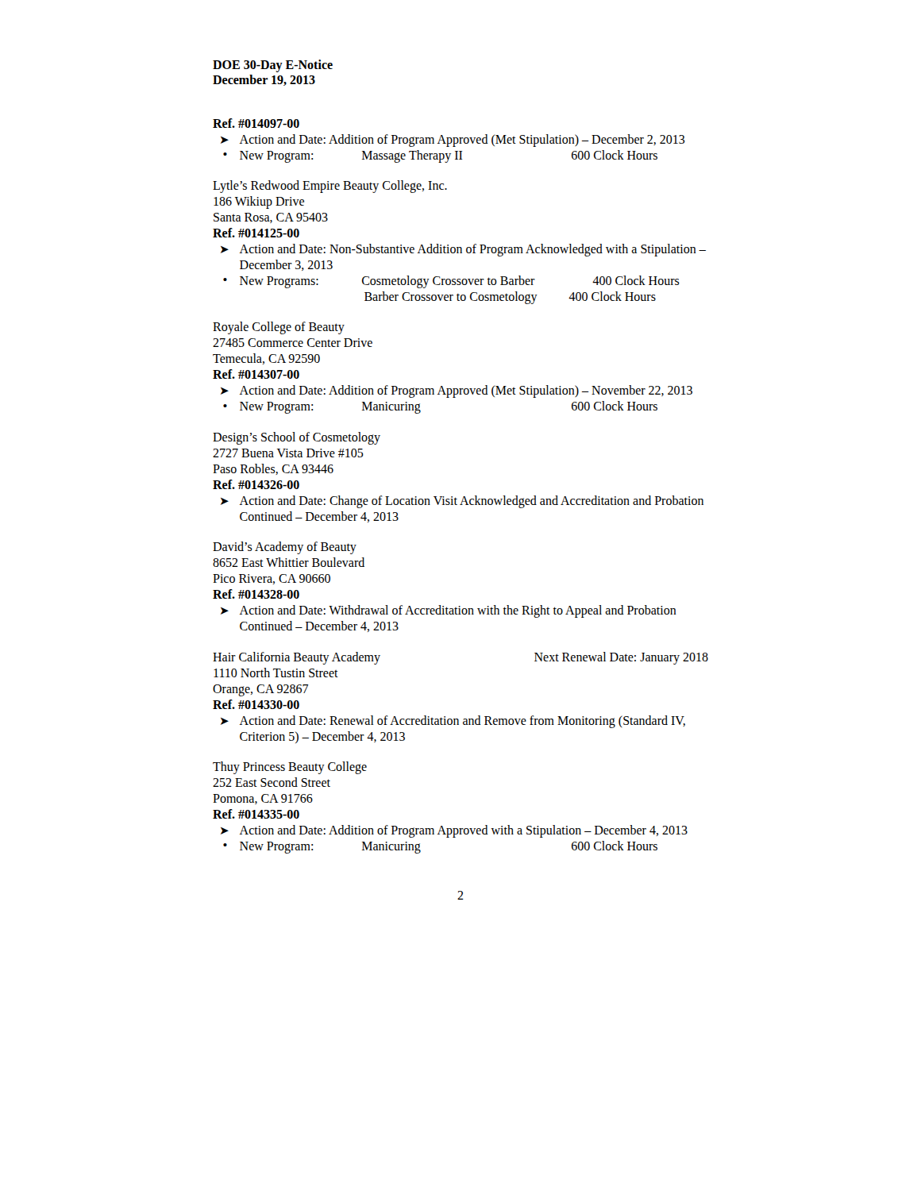DOE 30-Day E-Notice
December 19, 2013
Ref. #014097-00
Action and Date: Addition of Program Approved (Met Stipulation) – December 2, 2013
New Program: Massage Therapy II600 Clock Hours
Lytle’s Redwood Empire Beauty College, Inc.
186 Wikiup Drive
Santa Rosa, CA 95403
Ref. #014125-00
Action and Date: Non-Substantive Addition of Program Acknowledged with a Stipulation – December 3, 2013
New Programs: Cosmetology Crossover to Barber400 Clock Hours
Barber Crossover to Cosmetology 400 Clock Hours
Royale College of Beauty
27485 Commerce Center Drive
Temecula, CA 92590
Ref. #014307-00
Action and Date: Addition of Program Approved (Met Stipulation) – November 22, 2013
New Program: Manicuring600 Clock Hours
Design’s School of Cosmetology
2727 Buena Vista Drive #105
Paso Robles, CA 93446
Ref. #014326-00
Action and Date: Change of Location Visit Acknowledged and Accreditation and Probation Continued – December 4, 2013
David’s Academy of Beauty
8652 East Whittier Boulevard
Pico Rivera, CA 90660
Ref. #014328-00
Action and Date: Withdrawal of Accreditation with the Right to Appeal and Probation Continued – December 4, 2013
Hair California Beauty AcademyNext Renewal Date: January 2018
1110 North Tustin Street
Orange, CA 92867
Ref. #014330-00
Action and Date: Renewal of Accreditation and Remove from Monitoring (Standard IV, Criterion 5) – December 4, 2013
Thuy Princess Beauty College
252 East Second Street
Pomona, CA 91766
Ref. #014335-00
Action and Date: Addition of Program Approved with a Stipulation – December 4, 2013
New Program: Manicuring600 Clock Hours
2